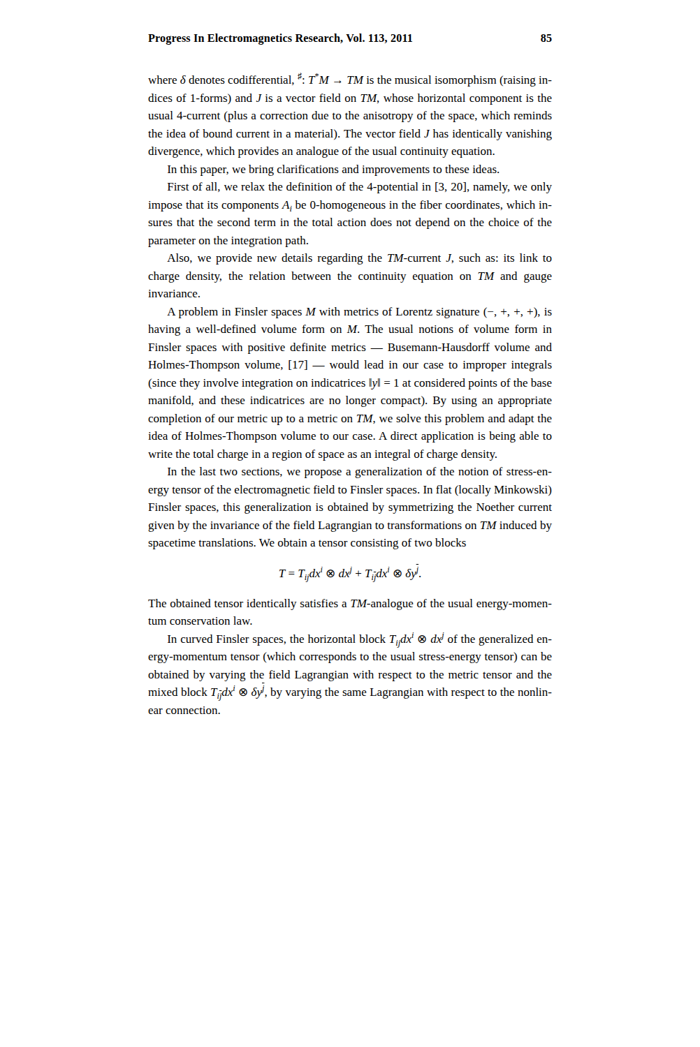Progress In Electromagnetics Research, Vol. 113, 2011 85
where δ denotes codifferential, ♯: T*M → TM is the musical isomorphism (raising indices of 1-forms) and J is a vector field on TM, whose horizontal component is the usual 4-current (plus a correction due to the anisotropy of the space, which reminds the idea of bound current in a material). The vector field J has identically vanishing divergence, which provides an analogue of the usual continuity equation.
In this paper, we bring clarifications and improvements to these ideas.
First of all, we relax the definition of the 4-potential in [3, 20], namely, we only impose that its components Ai be 0-homogeneous in the fiber coordinates, which insures that the second term in the total action does not depend on the choice of the parameter on the integration path.
Also, we provide new details regarding the TM-current J, such as: its link to charge density, the relation between the continuity equation on TM and gauge invariance.
A problem in Finsler spaces M with metrics of Lorentz signature (−, +, +, +), is having a well-defined volume form on M. The usual notions of volume form in Finsler spaces with positive definite metrics — Busemann-Hausdorff volume and Holmes-Thompson volume, [17] — would lead in our case to improper integrals (since they involve integration on indicatrices ‖y‖ = 1 at considered points of the base manifold, and these indicatrices are no longer compact). By using an appropriate completion of our metric up to a metric on TM, we solve this problem and adapt the idea of Holmes-Thompson volume to our case. A direct application is being able to write the total charge in a region of space as an integral of charge density.
In the last two sections, we propose a generalization of the notion of stress-energy tensor of the electromagnetic field to Finsler spaces. In flat (locally Minkowski) Finsler spaces, this generalization is obtained by symmetrizing the Noether current given by the invariance of the field Lagrangian to transformations on TM induced by spacetime translations. We obtain a tensor consisting of two blocks
T = Tijdxi ⊗ dxj + Tijdxi ⊗ δyj.
The obtained tensor identically satisfies a TM-analogue of the usual energy-momentum conservation law.
In curved Finsler spaces, the horizontal block Tijdxi ⊗ dxj of the generalized energy-momentum tensor (which corresponds to the usual stress-energy tensor) can be obtained by varying the field Lagrangian with respect to the metric tensor and the mixed block Tijdxi ⊗ δyj, by varying the same Lagrangian with respect to the nonlinear connection.